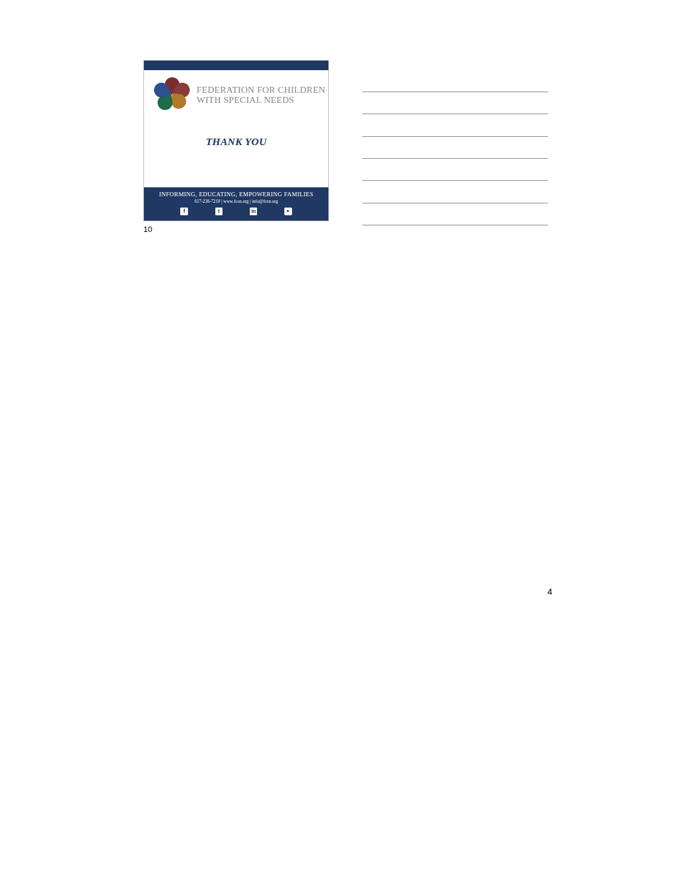FEDERATION FOR CHILDREN WITH SPECIAL NEEDS
THANK YOU
INFORMING, EDUCATING, EMPOWERING FAMILIES
617-236-7210 | www.fcsn.org | info@fcsn.org
f t in ►
10
4